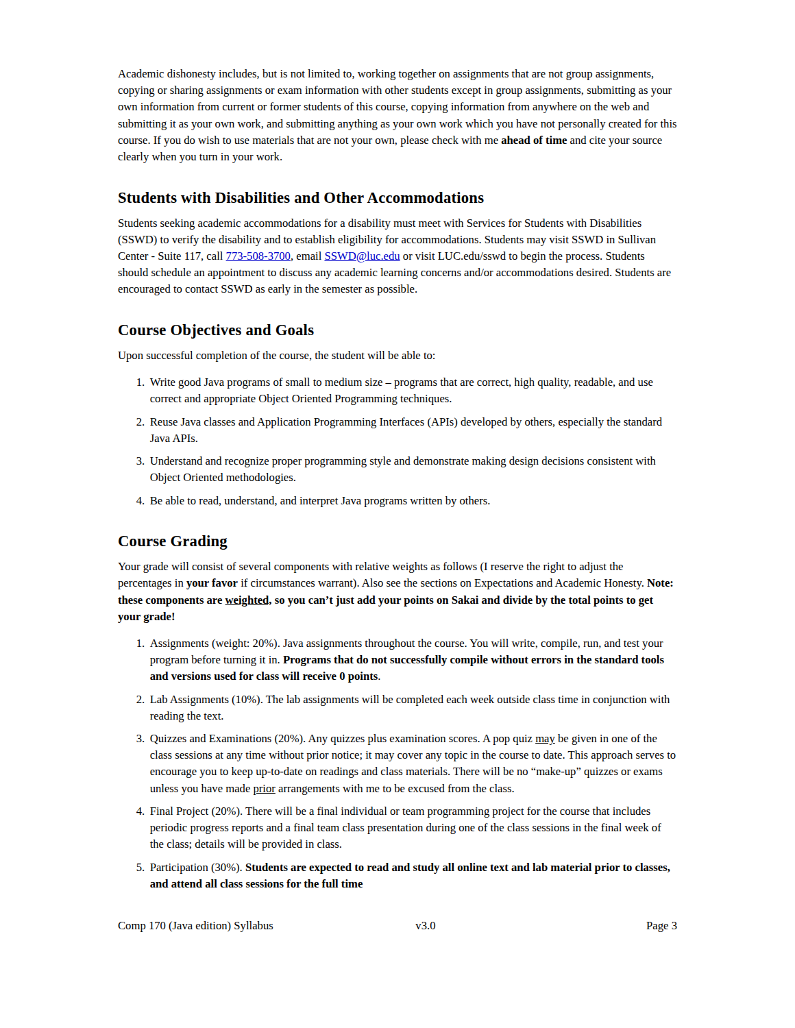Academic dishonesty includes, but is not limited to, working together on assignments that are not group assignments, copying or sharing assignments or exam information with other students except in group assignments, submitting as your own information from current or former students of this course, copying information from anywhere on the web and submitting it as your own work, and submitting anything as your own work which you have not personally created for this course. If you do wish to use materials that are not your own, please check with me ahead of time and cite your source clearly when you turn in your work.
Students with Disabilities and Other Accommodations
Students seeking academic accommodations for a disability must meet with Services for Students with Disabilities (SSWD) to verify the disability and to establish eligibility for accommodations. Students may visit SSWD in Sullivan Center - Suite 117, call 773-508-3700, email SSWD@luc.edu or visit LUC.edu/sswd to begin the process. Students should schedule an appointment to discuss any academic learning concerns and/or accommodations desired. Students are encouraged to contact SSWD as early in the semester as possible.
Course Objectives and Goals
Upon successful completion of the course, the student will be able to:
Write good Java programs of small to medium size – programs that are correct, high quality, readable, and use correct and appropriate Object Oriented Programming techniques.
Reuse Java classes and Application Programming Interfaces (APIs) developed by others, especially the standard Java APIs.
Understand and recognize proper programming style and demonstrate making design decisions consistent with Object Oriented methodologies.
Be able to read, understand, and interpret Java programs written by others.
Course Grading
Your grade will consist of several components with relative weights as follows (I reserve the right to adjust the percentages in your favor if circumstances warrant). Also see the sections on Expectations and Academic Honesty. Note: these components are weighted, so you can’t just add your points on Sakai and divide by the total points to get your grade!
Assignments (weight: 20%). Java assignments throughout the course. You will write, compile, run, and test your program before turning it in. Programs that do not successfully compile without errors in the standard tools and versions used for class will receive 0 points.
Lab Assignments (10%). The lab assignments will be completed each week outside class time in conjunction with reading the text.
Quizzes and Examinations (20%). Any quizzes plus examination scores. A pop quiz may be given in one of the class sessions at any time without prior notice; it may cover any topic in the course to date. This approach serves to encourage you to keep up-to-date on readings and class materials. There will be no “make-up” quizzes or exams unless you have made prior arrangements with me to be excused from the class.
Final Project (20%). There will be a final individual or team programming project for the course that includes periodic progress reports and a final team class presentation during one of the class sessions in the final week of the class; details will be provided in class.
Participation (30%). Students are expected to read and study all online text and lab material prior to classes, and attend all class sessions for the full time
Comp 170 (Java edition) Syllabus v3.0 Page 3